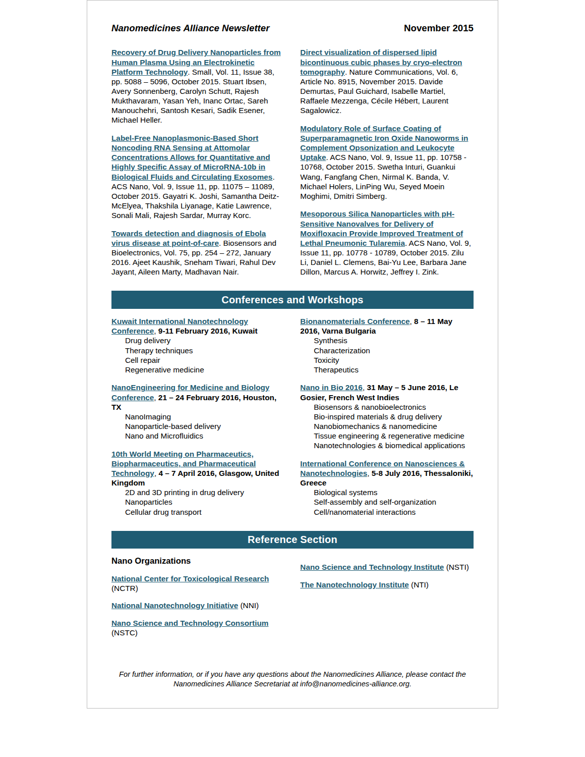Nanomedicines Alliance Newsletter November 2015
Recovery of Drug Delivery Nanoparticles from Human Plasma Using an Electrokinetic Platform Technology. Small, Vol. 11, Issue 38, pp. 5088 – 5096, October 2015. Stuart Ibsen, Avery Sonnenberg, Carolyn Schutt, Rajesh Mukthavaram, Yasan Yeh, Inanc Ortac, Sareh Manouchehri, Santosh Kesari, Sadik Esener, Michael Heller.
Label-Free Nanoplasmonic-Based Short Noncoding RNA Sensing at Attomolar Concentrations Allows for Quantitative and Highly Specific Assay of MicroRNA-10b in Biological Fluids and Circulating Exosomes. ACS Nano, Vol. 9, Issue 11, pp. 11075 – 11089, October 2015. Gayatri K. Joshi, Samantha Deitz-McElyea, Thakshila Liyanage, Katie Lawrence, Sonali Mali, Rajesh Sardar, Murray Korc.
Towards detection and diagnosis of Ebola virus disease at point-of-care. Biosensors and Bioelectronics, Vol. 75, pp. 254 – 272, January 2016. Ajeet Kaushik, Sneham Tiwari, Rahul Dev Jayant, Aileen Marty, Madhavan Nair.
Direct visualization of dispersed lipid bicontinuous cubic phases by cryo-electron tomography. Nature Communications, Vol. 6, Article No. 8915, November 2015. Davide Demurtas, Paul Guichard, Isabelle Martiel, Raffaele Mezzenga, Cécile Hébert, Laurent Sagalowicz.
Modulatory Role of Surface Coating of Superparamagnetic Iron Oxide Nanoworms in Complement Opsonization and Leukocyte Uptake. ACS Nano, Vol. 9, Issue 11, pp. 10758 - 10768, October 2015. Swetha Inturi, Guankui Wang, Fangfang Chen, Nirmal K. Banda, V. Michael Holers, LinPing Wu, Seyed Moein Moghimi, Dmitri Simberg.
Mesoporous Silica Nanoparticles with pH-Sensitive Nanovalves for Delivery of Moxifloxacin Provide Improved Treatment of Lethal Pneumonic Tularemia. ACS Nano, Vol. 9, Issue 11, pp. 10778 - 10789, October 2015. Zilu Li, Daniel L. Clemens, Bai-Yu Lee, Barbara Jane Dillon, Marcus A. Horwitz, Jeffrey I. Zink.
Conferences and Workshops
Kuwait International Nanotechnology Conference, 9-11 February 2016, Kuwait
Drug delivery
Therapy techniques
Cell repair
Regenerative medicine
NanoEngineering for Medicine and Biology Conference, 21 – 24 February 2016, Houston, TX
NanoImaging
Nanoparticle-based delivery
Nano and Microfluidics
10th World Meeting on Pharmaceutics, Biopharmaceutics, and Pharmaceutical Technology, 4 – 7 April 2016, Glasgow, United Kingdom
2D and 3D printing in drug delivery
Nanoparticles
Cellular drug transport
Bionanomaterials Conference, 8 – 11 May 2016, Varna Bulgaria
Synthesis
Characterization
Toxicity
Therapeutics
Nano in Bio 2016, 31 May – 5 June 2016, Le Gosier, French West Indies
Biosensors & nanobioelectronics
Bio-inspired materials & drug delivery
Nanobiomechanics & nanomedicine
Tissue engineering & regenerative medicine
Nanotechnologies & biomedical applications
International Conference on Nanosciences & Nanotechnologies, 5-8 July 2016, Thessaloniki, Greece
Biological systems
Self-assembly and self-organization
Cell/nanomaterial interactions
Reference Section
Nano Organizations
National Center for Toxicological Research (NCTR)
National Nanotechnology Initiative (NNI)
Nano Science and Technology Consortium (NSTC)
Nano Science and Technology Institute (NSTI)
The Nanotechnology Institute (NTI)
For further information, or if you have any questions about the Nanomedicines Alliance, please contact the Nanomedicines Alliance Secretariat at info@nanomedicines-alliance.org.